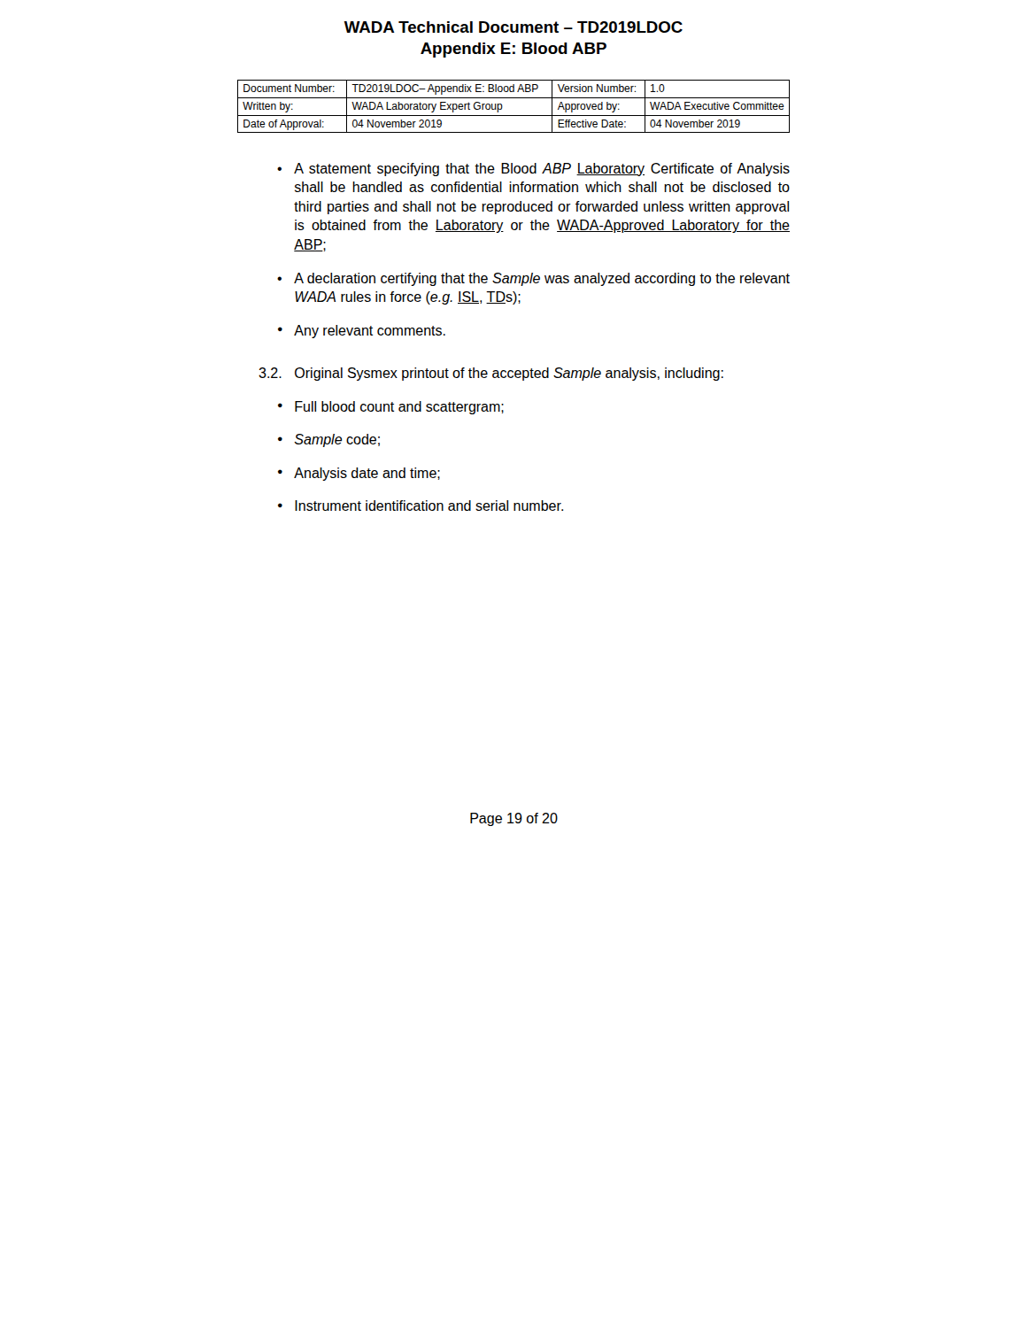WADA Technical Document – TD2019LDOCAppendix E: Blood ABP
| Document Number: | TD2019LDOC– Appendix E: Blood ABP | Version Number: | 1.0 |
| Written by: | WADA Laboratory Expert Group | Approved by: | WADA Executive Committee |
| Date of Approval: | 04 November 2019 | Effective Date: | 04 November 2019 |
A statement specifying that the Blood ABP Laboratory Certificate of Analysis shall be handled as confidential information which shall not be disclosed to third parties and shall not be reproduced or forwarded unless written approval is obtained from the Laboratory or the WADA-Approved Laboratory for the ABP;
A declaration certifying that the Sample was analyzed according to the relevant WADA rules in force (e.g. ISL, TDs);
Any relevant comments.
3.2. Original Sysmex printout of the accepted Sample analysis, including:
Full blood count and scattergram;
Sample code;
Analysis date and time;
Instrument identification and serial number.
Page 19 of 20